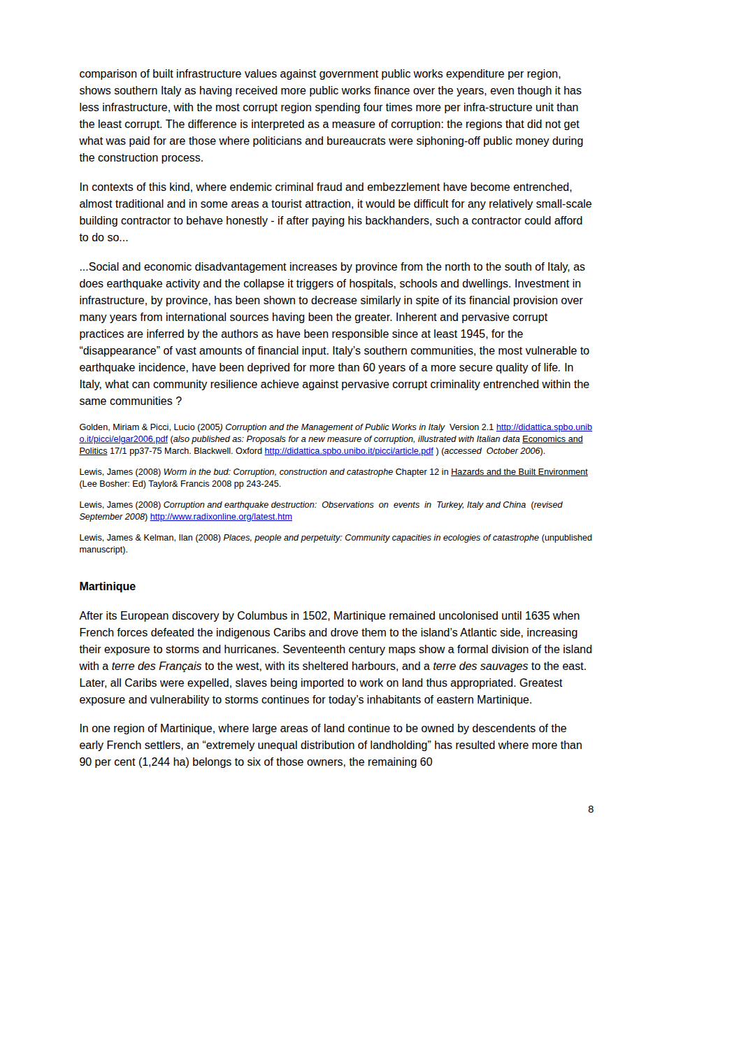comparison of built infrastructure values against government public works expenditure per region, shows southern Italy as having received more public works finance over the years, even though it has less infrastructure, with the most corrupt region spending four times more per infra-structure unit than the least corrupt. The difference is interpreted as a measure of corruption: the regions that did not get what was paid for are those where politicians and bureaucrats were siphoning-off public money during the construction process.
In contexts of this kind, where endemic criminal fraud and embezzlement have become entrenched, almost traditional and in some areas a tourist attraction, it would be difficult for any relatively small-scale building contractor to behave honestly - if after paying his backhanders, such a contractor could afford to do so...
...Social and economic disadvantagement increases by province from the north to the south of Italy, as does earthquake activity and the collapse it triggers of hospitals, schools and dwellings. Investment in infrastructure, by province, has been shown to decrease similarly in spite of its financial provision over many years from international sources having been the greater. Inherent and pervasive corrupt practices are inferred by the authors as have been responsible since at least 1945, for the “disappearance” of vast amounts of financial input. Italy’s southern communities, the most vulnerable to earthquake incidence, have been deprived for more than 60 years of a more secure quality of life. In Italy, what can community resilience achieve against pervasive corrupt criminality entrenched within the same communities ?
Golden, Miriam & Picci, Lucio (2005) Corruption and the Management of Public Works in Italy Version 2.1 http://didattica.spbo.unibo.it/picci/elgar2006.pdf (also published as: Proposals for a new measure of corruption, illustrated with Italian data Economics and Politics 17/1 pp37-75 March. Blackwell. Oxford http://didattica.spbo.unibo.it/picci/article.pdf ) (accessed October 2006).
Lewis, James (2008) Worm in the bud: Corruption, construction and catastrophe Chapter 12 in Hazards and the Built Environment (Lee Bosher: Ed) Taylor& Francis 2008 pp 243-245.
Lewis, James (2008) Corruption and earthquake destruction: Observations on events in Turkey, Italy and China (revised September 2008) http://www.radixonline.org/latest.htm
Lewis, James & Kelman, Ilan (2008) Places, people and perpetuity: Community capacities in ecologies of catastrophe (unpublished manuscript).
Martinique
After its European discovery by Columbus in 1502, Martinique remained uncolonised until 1635 when French forces defeated the indigenous Caribs and drove them to the island’s Atlantic side, increasing their exposure to storms and hurricanes. Seventeenth century maps show a formal division of the island with a terre des Français to the west, with its sheltered harbours, and a terre des sauvages to the east. Later, all Caribs were expelled, slaves being imported to work on land thus appropriated. Greatest exposure and vulnerability to storms continues for today’s inhabitants of eastern Martinique.
In one region of Martinique, where large areas of land continue to be owned by descendents of the early French settlers, an “extremely unequal distribution of landholding” has resulted where more than 90 per cent (1,244 ha) belongs to six of those owners, the remaining 60
8